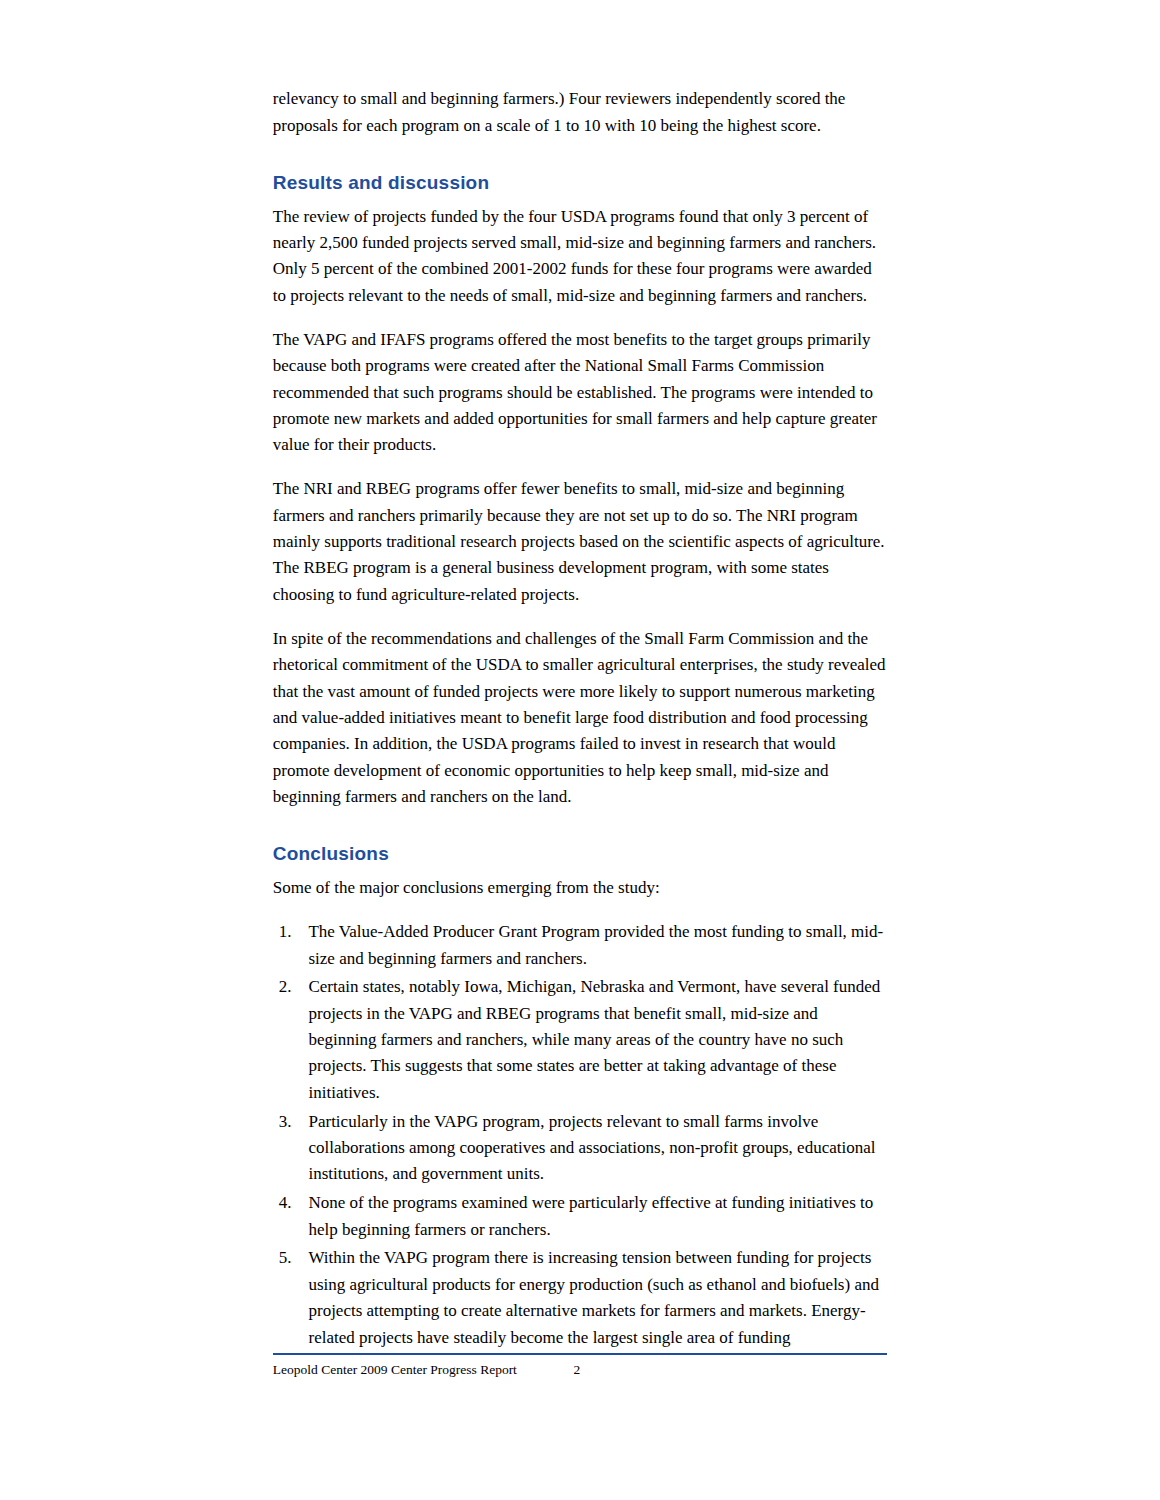relevancy to small and beginning farmers.) Four reviewers independently scored the proposals for each program on a scale of 1 to 10 with 10 being the highest score.
Results and discussion
The review of projects funded by the four USDA programs found that only 3 percent of nearly 2,500 funded projects served small, mid-size and beginning farmers and ranchers. Only 5 percent of the combined 2001-2002 funds for these four programs were awarded to projects relevant to the needs of small, mid-size and beginning farmers and ranchers.
The VAPG and IFAFS programs offered the most benefits to the target groups primarily because both programs were created after the National Small Farms Commission recommended that such programs should be established. The programs were intended to promote new markets and added opportunities for small farmers and help capture greater value for their products.
The NRI and RBEG programs offer fewer benefits to small, mid-size and beginning farmers and ranchers primarily because they are not set up to do so. The NRI program mainly supports traditional research projects based on the scientific aspects of agriculture. The RBEG program is a general business development program, with some states choosing to fund agriculture-related projects.
In spite of the recommendations and challenges of the Small Farm Commission and the rhetorical commitment of the USDA to smaller agricultural enterprises, the study revealed that the vast amount of funded projects were more likely to support numerous marketing and value-added initiatives meant to benefit large food distribution and food processing companies. In addition, the USDA programs failed to invest in research that would promote development of economic opportunities to help keep small, mid-size and beginning farmers and ranchers on the land.
Conclusions
Some of the major conclusions emerging from the study:
The Value-Added Producer Grant Program provided the most funding to small, mid-size and beginning farmers and ranchers.
Certain states, notably Iowa, Michigan, Nebraska and Vermont, have several funded projects in the VAPG and RBEG programs that benefit small, mid-size and beginning farmers and ranchers, while many areas of the country have no such projects. This suggests that some states are better at taking advantage of these initiatives.
Particularly in the VAPG program, projects relevant to small farms involve collaborations among cooperatives and associations, non-profit groups, educational institutions, and government units.
None of the programs examined were particularly effective at funding initiatives to help beginning farmers or ranchers.
Within the VAPG program there is increasing tension between funding for projects using agricultural products for energy production (such as ethanol and biofuels) and projects attempting to create alternative markets for farmers and markets. Energy-related projects have steadily become the largest single area of funding
Leopold Center 2009 Center Progress Report 2